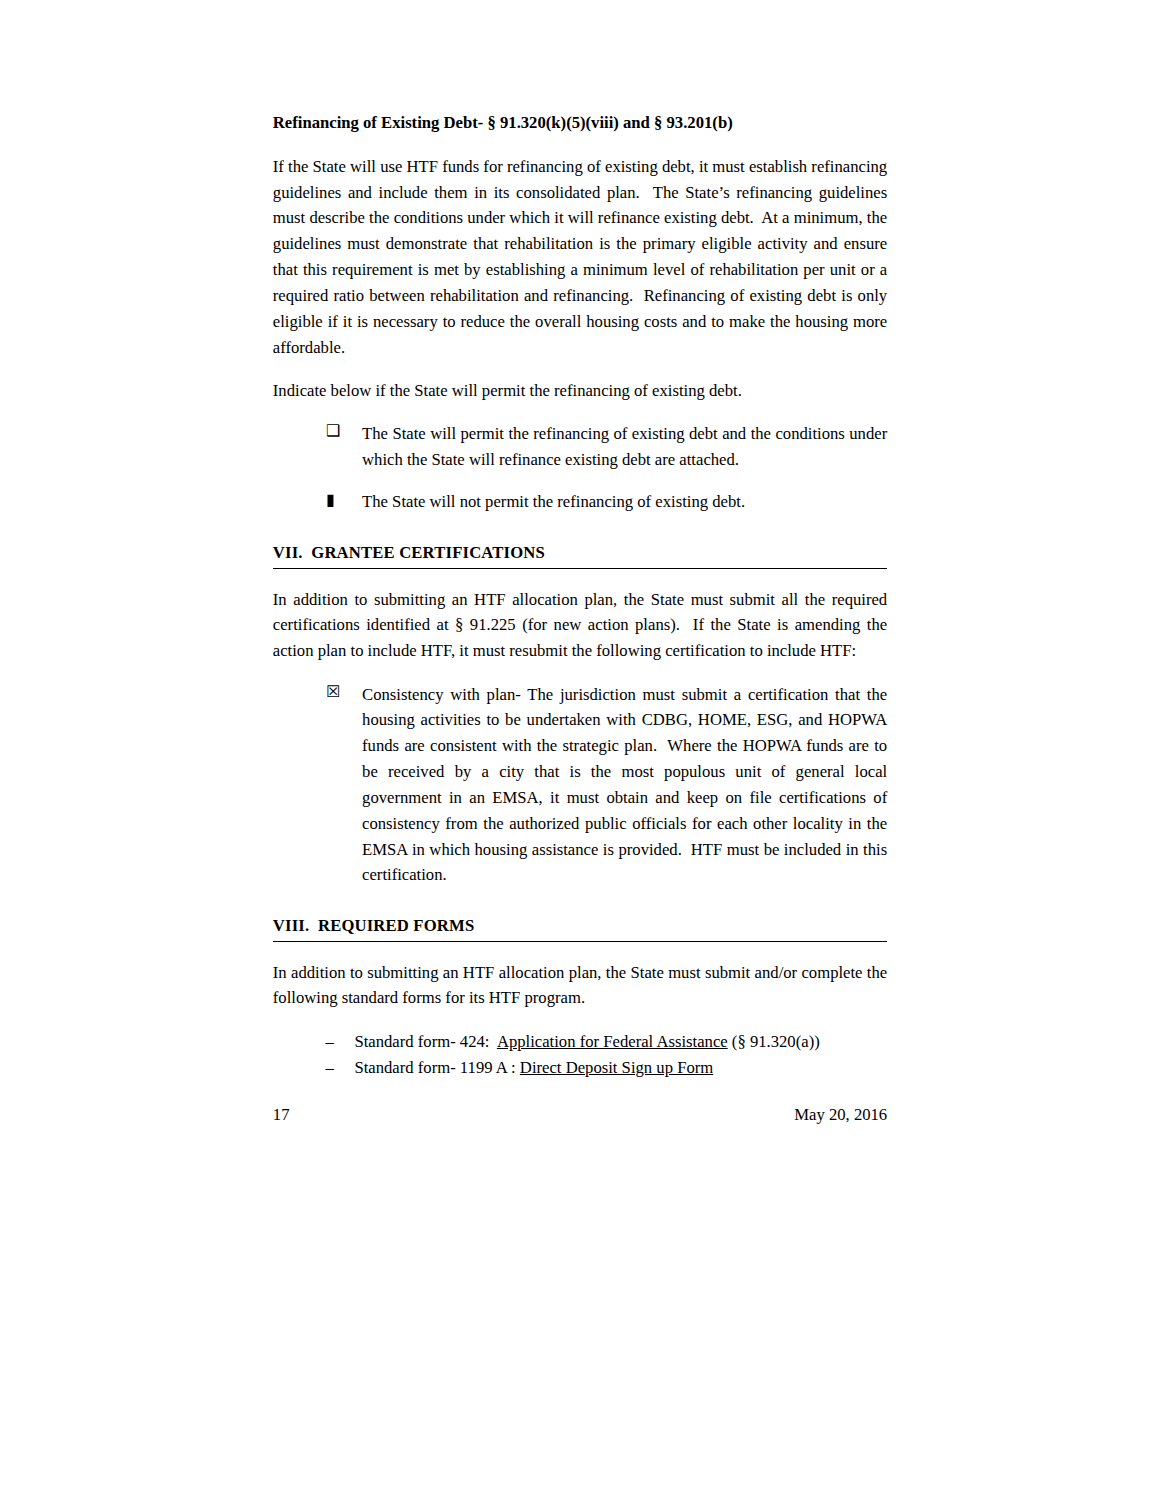Refinancing of Existing Debt- § 91.320(k)(5)(viii) and § 93.201(b)
If the State will use HTF funds for refinancing of existing debt, it must establish refinancing guidelines and include them in its consolidated plan. The State’s refinancing guidelines must describe the conditions under which it will refinance existing debt. At a minimum, the guidelines must demonstrate that rehabilitation is the primary eligible activity and ensure that this requirement is met by establishing a minimum level of rehabilitation per unit or a required ratio between rehabilitation and refinancing. Refinancing of existing debt is only eligible if it is necessary to reduce the overall housing costs and to make the housing more affordable.
Indicate below if the State will permit the refinancing of existing debt.
❑The State will permit the refinancing of existing debt and the conditions under which the State will refinance existing debt are attached.
▮The State will not permit the refinancing of existing debt.
VII. Grantee Certifications
In addition to submitting an HTF allocation plan, the State must submit all the required certifications identified at § 91.225 (for new action plans). If the State is amending the action plan to include HTF, it must resubmit the following certification to include HTF:
☒Consistency with plan- The jurisdiction must submit a certification that the housing activities to be undertaken with CDBG, HOME, ESG, and HOPWA funds are consistent with the strategic plan. Where the HOPWA funds are to be received by a city that is the most populous unit of general local government in an EMSA, it must obtain and keep on file certifications of consistency from the authorized public officials for each other locality in the EMSA in which housing assistance is provided. HTF must be included in this certification.
VIII. Required Forms
In addition to submitting an HTF allocation plan, the State must submit and/or complete the following standard forms for its HTF program.
–Standard form- 424: Application for Federal Assistance (§ 91.320(a))
–Standard form- 1199 A : Direct Deposit Sign up Form
17 May 20, 2016